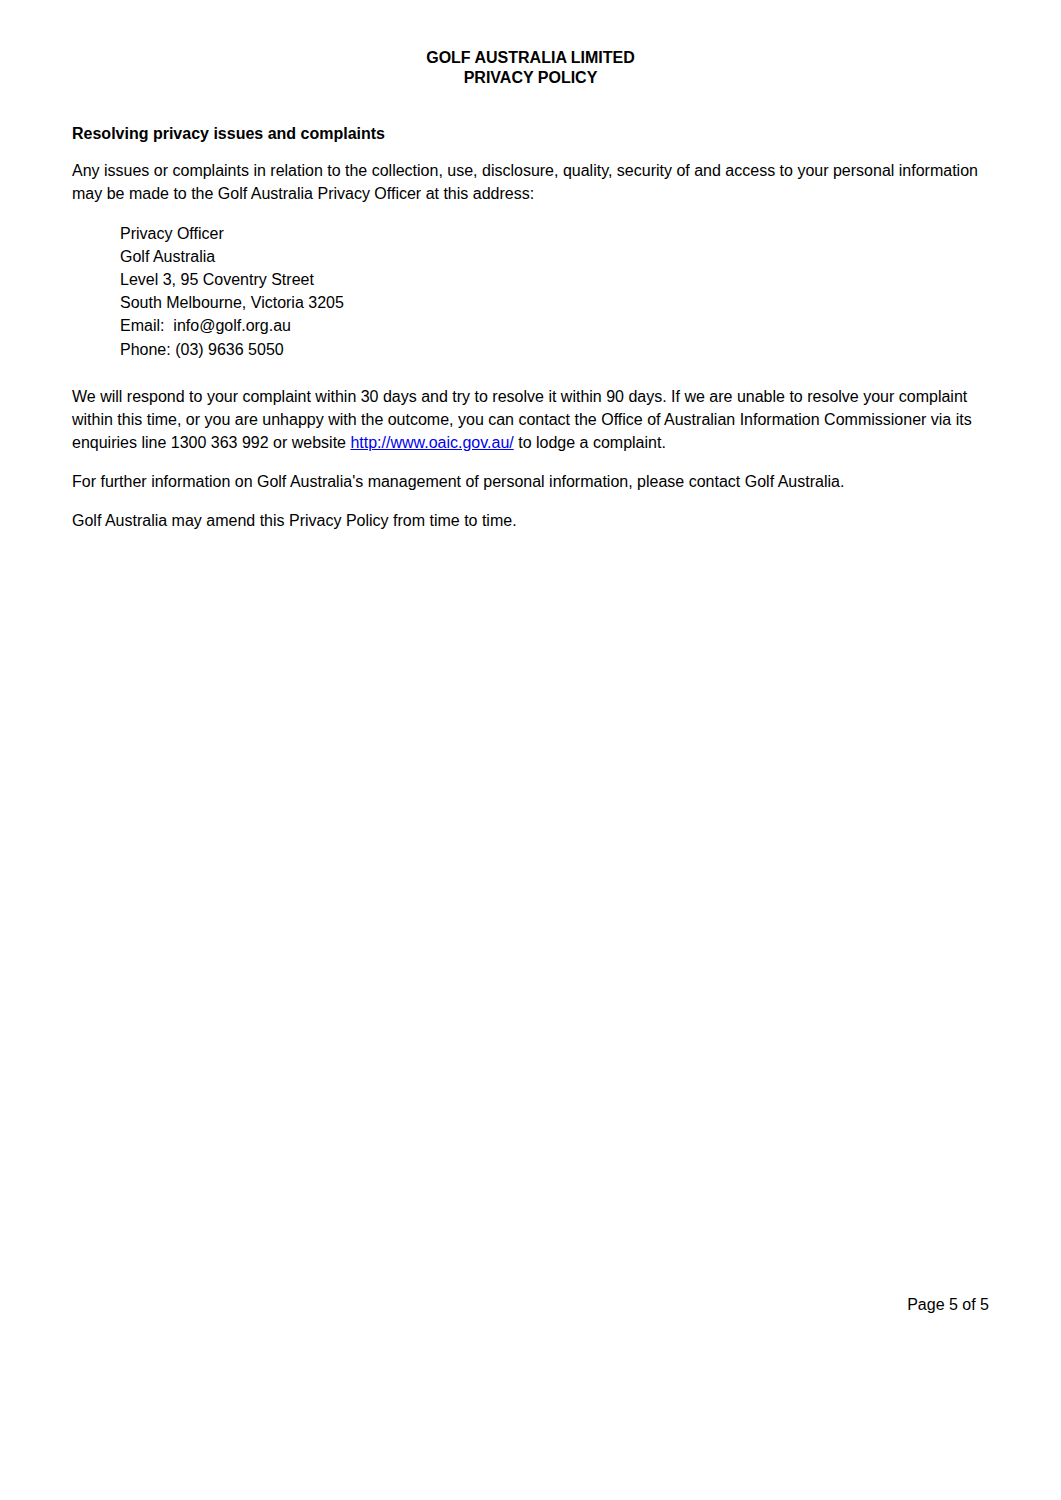GOLF AUSTRALIA LIMITED
PRIVACY POLICY
Resolving privacy issues and complaints
Any issues or complaints in relation to the collection, use, disclosure, quality, security of and access to your personal information may be made to the Golf Australia Privacy Officer at this address:
Privacy Officer
Golf Australia
Level 3, 95 Coventry Street
South Melbourne, Victoria 3205
Email: info@golf.org.au
Phone: (03) 9636 5050
We will respond to your complaint within 30 days and try to resolve it within 90 days. If we are unable to resolve your complaint within this time, or you are unhappy with the outcome, you can contact the Office of Australian Information Commissioner via its enquiries line 1300 363 992 or website http://www.oaic.gov.au/ to lodge a complaint.
For further information on Golf Australia's management of personal information, please contact Golf Australia.
Golf Australia may amend this Privacy Policy from time to time.
Page 5 of 5